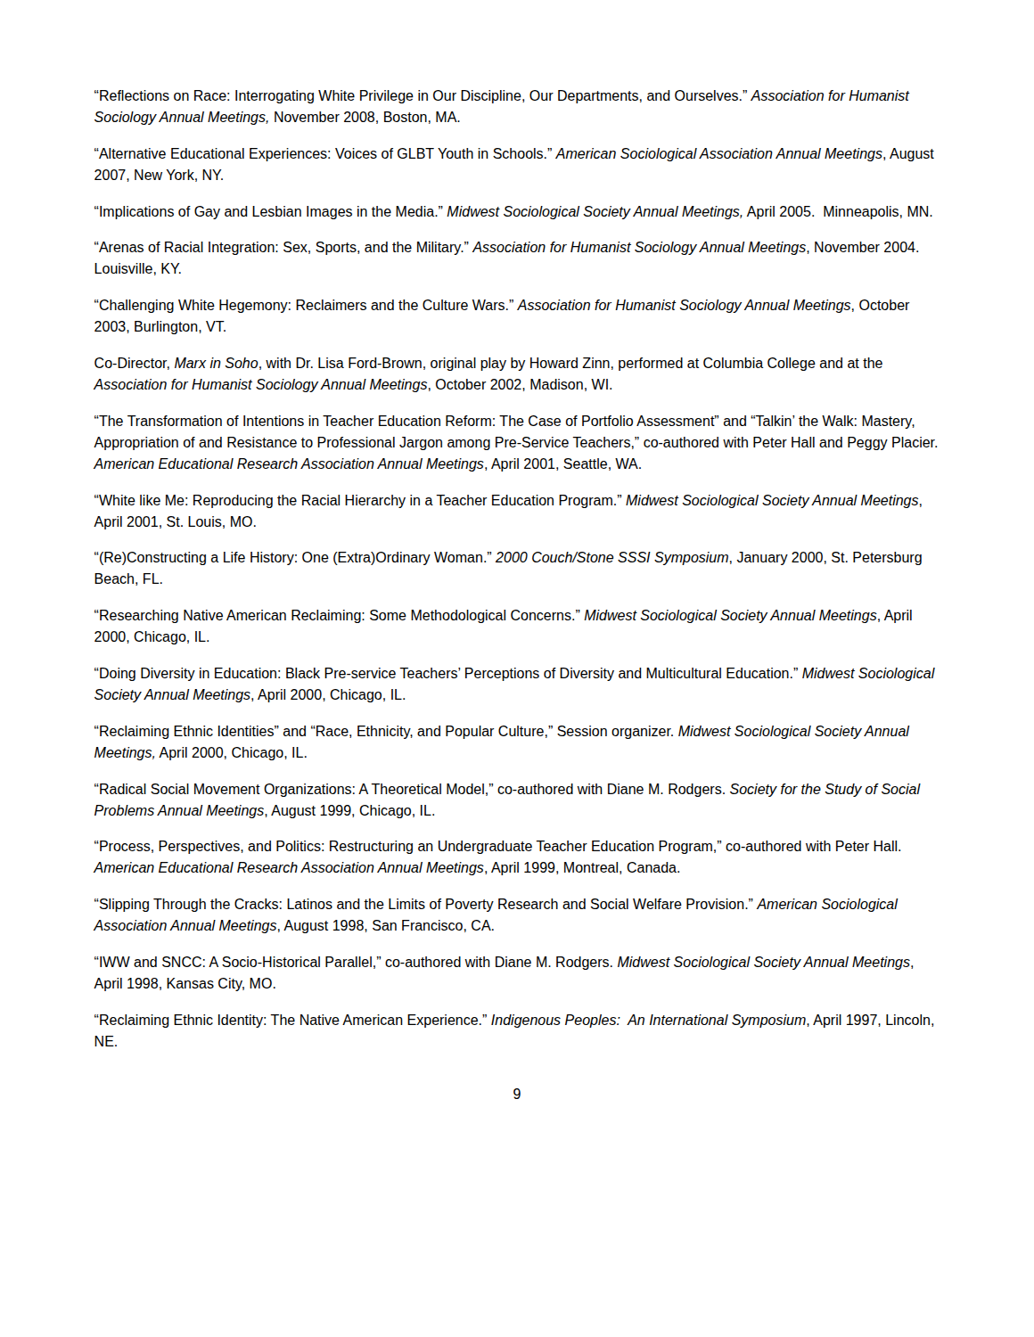“Reflections on Race: Interrogating White Privilege in Our Discipline, Our Departments, and Ourselves.” Association for Humanist Sociology Annual Meetings, November 2008, Boston, MA.
“Alternative Educational Experiences: Voices of GLBT Youth in Schools.” American Sociological Association Annual Meetings, August 2007, New York, NY.
“Implications of Gay and Lesbian Images in the Media.” Midwest Sociological Society Annual Meetings, April 2005. Minneapolis, MN.
“Arenas of Racial Integration: Sex, Sports, and the Military.” Association for Humanist Sociology Annual Meetings, November 2004. Louisville, KY.
“Challenging White Hegemony: Reclaimers and the Culture Wars.” Association for Humanist Sociology Annual Meetings, October 2003, Burlington, VT.
Co-Director, Marx in Soho, with Dr. Lisa Ford-Brown, original play by Howard Zinn, performed at Columbia College and at the Association for Humanist Sociology Annual Meetings, October 2002, Madison, WI.
“The Transformation of Intentions in Teacher Education Reform: The Case of Portfolio Assessment” and “Talkin’ the Walk: Mastery, Appropriation of and Resistance to Professional Jargon among Pre-Service Teachers,” co-authored with Peter Hall and Peggy Placier. American Educational Research Association Annual Meetings, April 2001, Seattle, WA.
“White like Me: Reproducing the Racial Hierarchy in a Teacher Education Program.” Midwest Sociological Society Annual Meetings, April 2001, St. Louis, MO.
“(Re)Constructing a Life History: One (Extra)Ordinary Woman.” 2000 Couch/Stone SSSI Symposium, January 2000, St. Petersburg Beach, FL.
“Researching Native American Reclaiming: Some Methodological Concerns.” Midwest Sociological Society Annual Meetings, April 2000, Chicago, IL.
“Doing Diversity in Education: Black Pre-service Teachers’ Perceptions of Diversity and Multicultural Education.” Midwest Sociological Society Annual Meetings, April 2000, Chicago, IL.
“Reclaiming Ethnic Identities” and “Race, Ethnicity, and Popular Culture,” Session organizer. Midwest Sociological Society Annual Meetings, April 2000, Chicago, IL.
“Radical Social Movement Organizations: A Theoretical Model,” co-authored with Diane M. Rodgers. Society for the Study of Social Problems Annual Meetings, August 1999, Chicago, IL.
“Process, Perspectives, and Politics: Restructuring an Undergraduate Teacher Education Program,” co-authored with Peter Hall. American Educational Research Association Annual Meetings, April 1999, Montreal, Canada.
“Slipping Through the Cracks: Latinos and the Limits of Poverty Research and Social Welfare Provision.” American Sociological Association Annual Meetings, August 1998, San Francisco, CA.
“IWW and SNCC: A Socio-Historical Parallel,” co-authored with Diane M. Rodgers. Midwest Sociological Society Annual Meetings, April 1998, Kansas City, MO.
“Reclaiming Ethnic Identity: The Native American Experience.” Indigenous Peoples: An International Symposium, April 1997, Lincoln, NE.
9